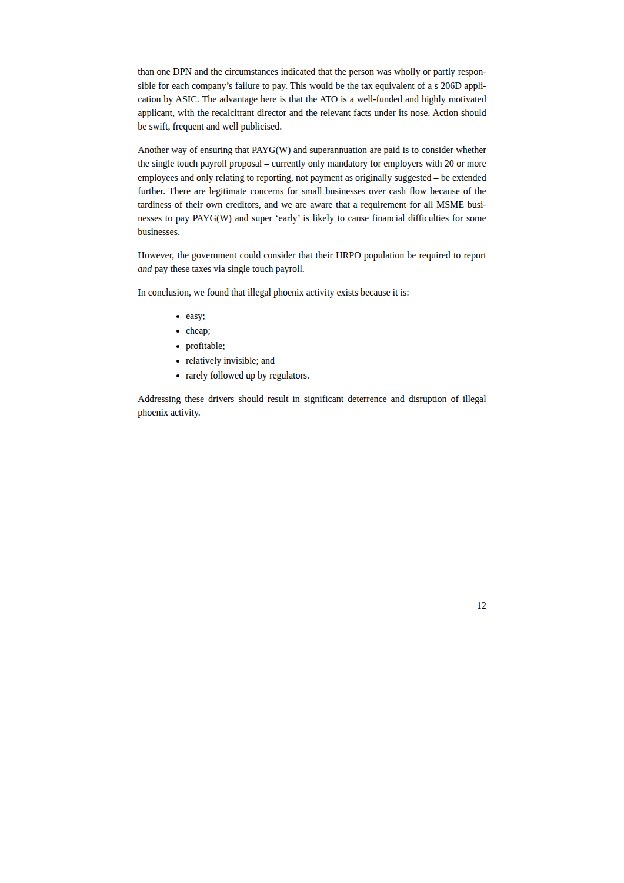than one DPN and the circumstances indicated that the person was wholly or partly responsible for each company’s failure to pay. This would be the tax equivalent of a s 206D application by ASIC. The advantage here is that the ATO is a well-funded and highly motivated applicant, with the recalcitrant director and the relevant facts under its nose. Action should be swift, frequent and well publicised.
Another way of ensuring that PAYG(W) and superannuation are paid is to consider whether the single touch payroll proposal – currently only mandatory for employers with 20 or more employees and only relating to reporting, not payment as originally suggested – be extended further. There are legitimate concerns for small businesses over cash flow because of the tardiness of their own creditors, and we are aware that a requirement for all MSME businesses to pay PAYG(W) and super ‘early’ is likely to cause financial difficulties for some businesses.
However, the government could consider that their HRPO population be required to report and pay these taxes via single touch payroll.
In conclusion, we found that illegal phoenix activity exists because it is:
easy;
cheap;
profitable;
relatively invisible; and
rarely followed up by regulators.
Addressing these drivers should result in significant deterrence and disruption of illegal phoenix activity.
12